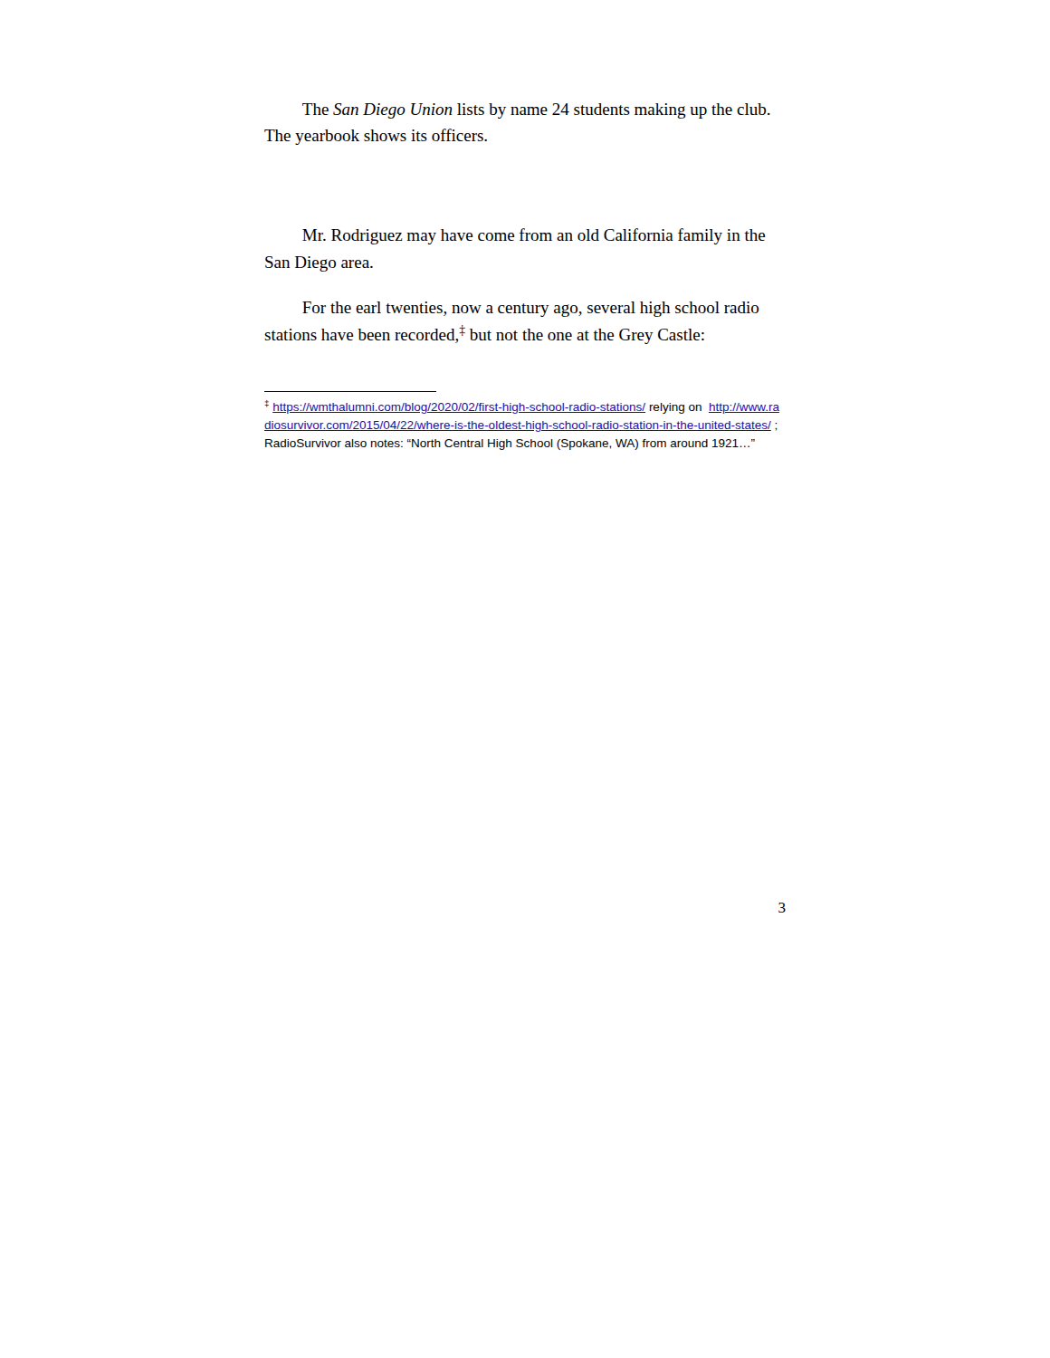The San Diego Union lists by name 24 students making up the club. The yearbook shows its officers.
Mr. Rodriguez may have come from an old California family in the San Diego area.
For the earl twenties, now a century ago, several high school radio stations have been recorded,‡ but not the one at the Grey Castle:
‡ https://wmthalumni.com/blog/2020/02/first-high-school-radio-stations/ relying on http://www.radiosurvivor.com/2015/04/22/where-is-the-oldest-high-school-radio-station-in-the-united-states/ ; RadioSurvivor also notes: “North Central High School (Spokane, WA) from around 1921…”
3